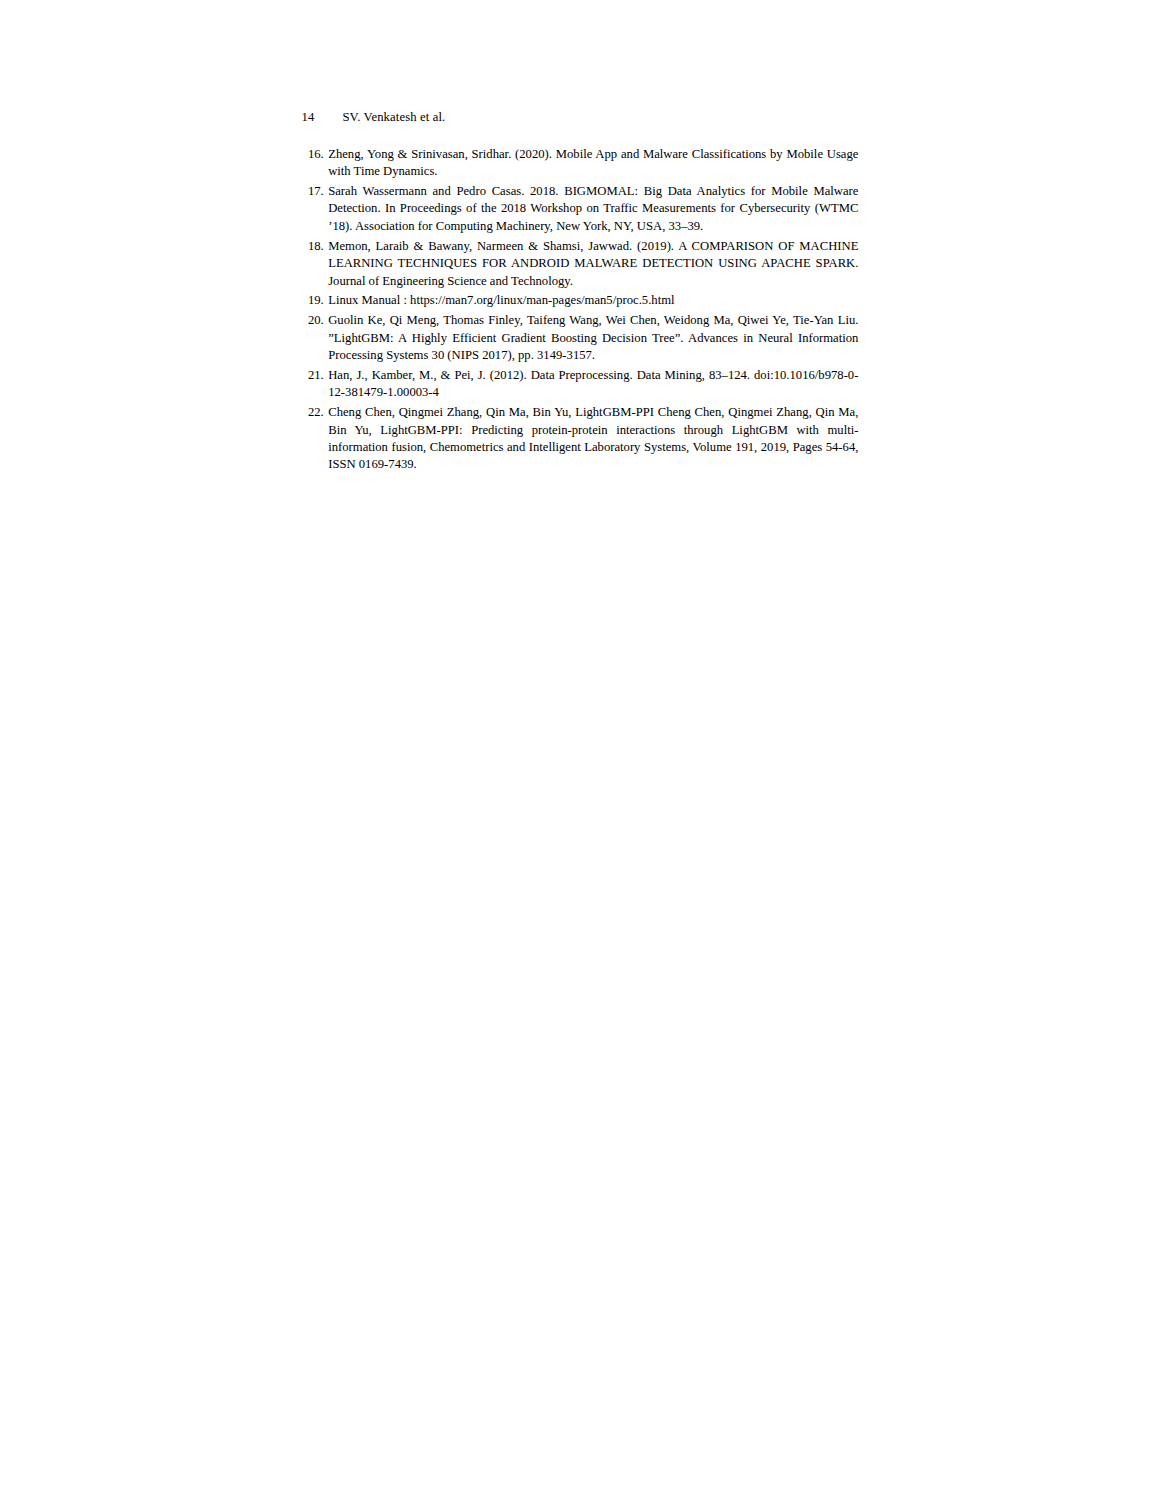14 SV. Venkatesh et al.
16. Zheng, Yong & Srinivasan, Sridhar. (2020). Mobile App and Malware Classifications by Mobile Usage with Time Dynamics.
17. Sarah Wassermann and Pedro Casas. 2018. BIGMOMAL: Big Data Analytics for Mobile Malware Detection. In Proceedings of the 2018 Workshop on Traffic Measurements for Cybersecurity (WTMC ’18). Association for Computing Machinery, New York, NY, USA, 33–39.
18. Memon, Laraib & Bawany, Narmeen & Shamsi, Jawwad. (2019). A COMPARISON OF MACHINE LEARNING TECHNIQUES FOR ANDROID MALWARE DETECTION USING APACHE SPARK. Journal of Engineering Science and Technology.
19. Linux Manual : https://man7.org/linux/man-pages/man5/proc.5.html
20. Guolin Ke, Qi Meng, Thomas Finley, Taifeng Wang, Wei Chen, Weidong Ma, Qiwei Ye, Tie-Yan Liu. ”LightGBM: A Highly Efficient Gradient Boosting Decision Tree”. Advances in Neural Information Processing Systems 30 (NIPS 2017), pp. 3149-3157.
21. Han, J., Kamber, M., & Pei, J. (2012). Data Preprocessing. Data Mining, 83–124. doi:10.1016/b978-0-12-381479-1.00003-4
22. Cheng Chen, Qingmei Zhang, Qin Ma, Bin Yu, LightGBM-PPI Cheng Chen, Qingmei Zhang, Qin Ma, Bin Yu, LightGBM-PPI: Predicting protein-protein interactions through LightGBM with multi-information fusion, Chemometrics and Intelligent Laboratory Systems, Volume 191, 2019, Pages 54-64, ISSN 0169-7439.